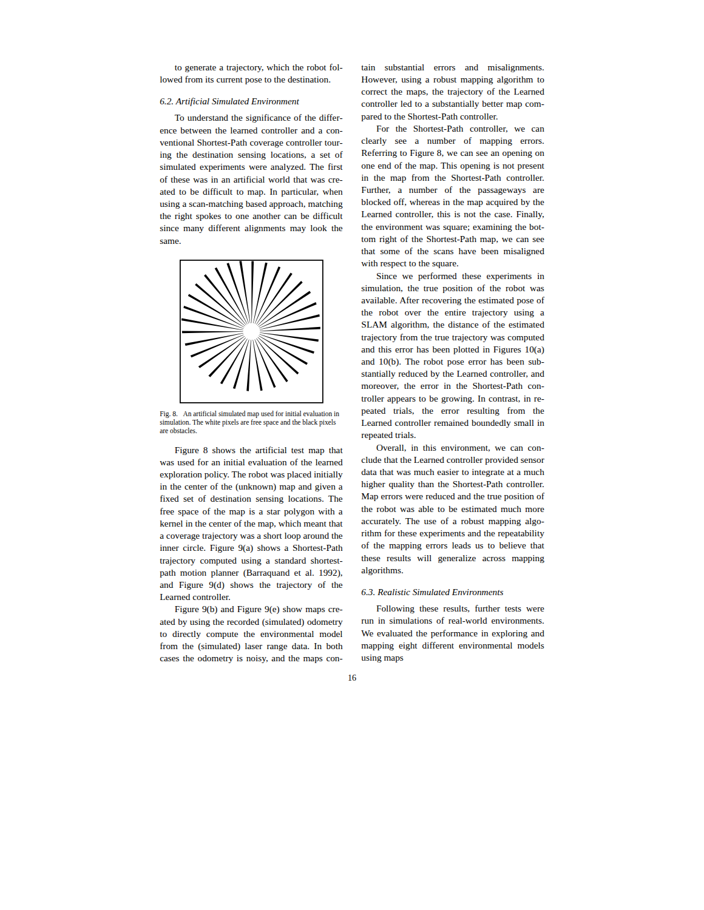to generate a trajectory, which the robot followed from its current pose to the destination.
6.2. Artificial Simulated Environment
To understand the significance of the difference between the learned controller and a conventional Shortest-Path coverage controller touring the destination sensing locations, a set of simulated experiments were analyzed. The first of these was in an artificial world that was created to be difficult to map. In particular, when using a scan-matching based approach, matching the right spokes to one another can be difficult since many different alignments may look the same.
Fig. 8. An artificial simulated map used for initial evaluation in simulation. The white pixels are free space and the black pixels are obstacles.
Figure 8 shows the artificial test map that was used for an initial evaluation of the learned exploration policy. The robot was placed initially in the center of the (unknown) map and given a fixed set of destination sensing locations. The free space of the map is a star polygon with a kernel in the center of the map, which meant that a coverage trajectory was a short loop around the inner circle. Figure 9(a) shows a Shortest-Path trajectory computed using a standard shortest-path motion planner (Barraquand et al. 1992), and Figure 9(d) shows the trajectory of the Learned controller.
Figure 9(b) and Figure 9(e) show maps created by using the recorded (simulated) odometry to directly compute the environmental model from the (simulated) laser range data. In both cases the odometry is noisy, and the maps contain substantial errors and misalignments. However, using a robust mapping algorithm to correct the maps, the trajectory of the Learned controller led to a substantially better map compared to the Shortest-Path controller.
For the Shortest-Path controller, we can clearly see a number of mapping errors. Referring to Figure 8, we can see an opening on one end of the map. This opening is not present in the map from the Shortest-Path controller. Further, a number of the passageways are blocked off, whereas in the map acquired by the Learned controller, this is not the case. Finally, the environment was square; examining the bottom right of the Shortest-Path map, we can see that some of the scans have been misaligned with respect to the square.
Since we performed these experiments in simulation, the true position of the robot was available. After recovering the estimated pose of the robot over the entire trajectory using a SLAM algorithm, the distance of the estimated trajectory from the true trajectory was computed and this error has been plotted in Figures 10(a) and 10(b). The robot pose error has been substantially reduced by the Learned controller, and moreover, the error in the Shortest-Path controller appears to be growing. In contrast, in repeated trials, the error resulting from the Learned controller remained boundedly small in repeated trials.
Overall, in this environment, we can conclude that the Learned controller provided sensor data that was much easier to integrate at a much higher quality than the Shortest-Path controller. Map errors were reduced and the true position of the robot was able to be estimated much more accurately. The use of a robust mapping algorithm for these experiments and the repeatability of the mapping errors leads us to believe that these results will generalize across mapping algorithms.
6.3. Realistic Simulated Environments
Following these results, further tests were run in simulations of real-world environments. We evaluated the performance in exploring and mapping eight different environmental models using maps
16